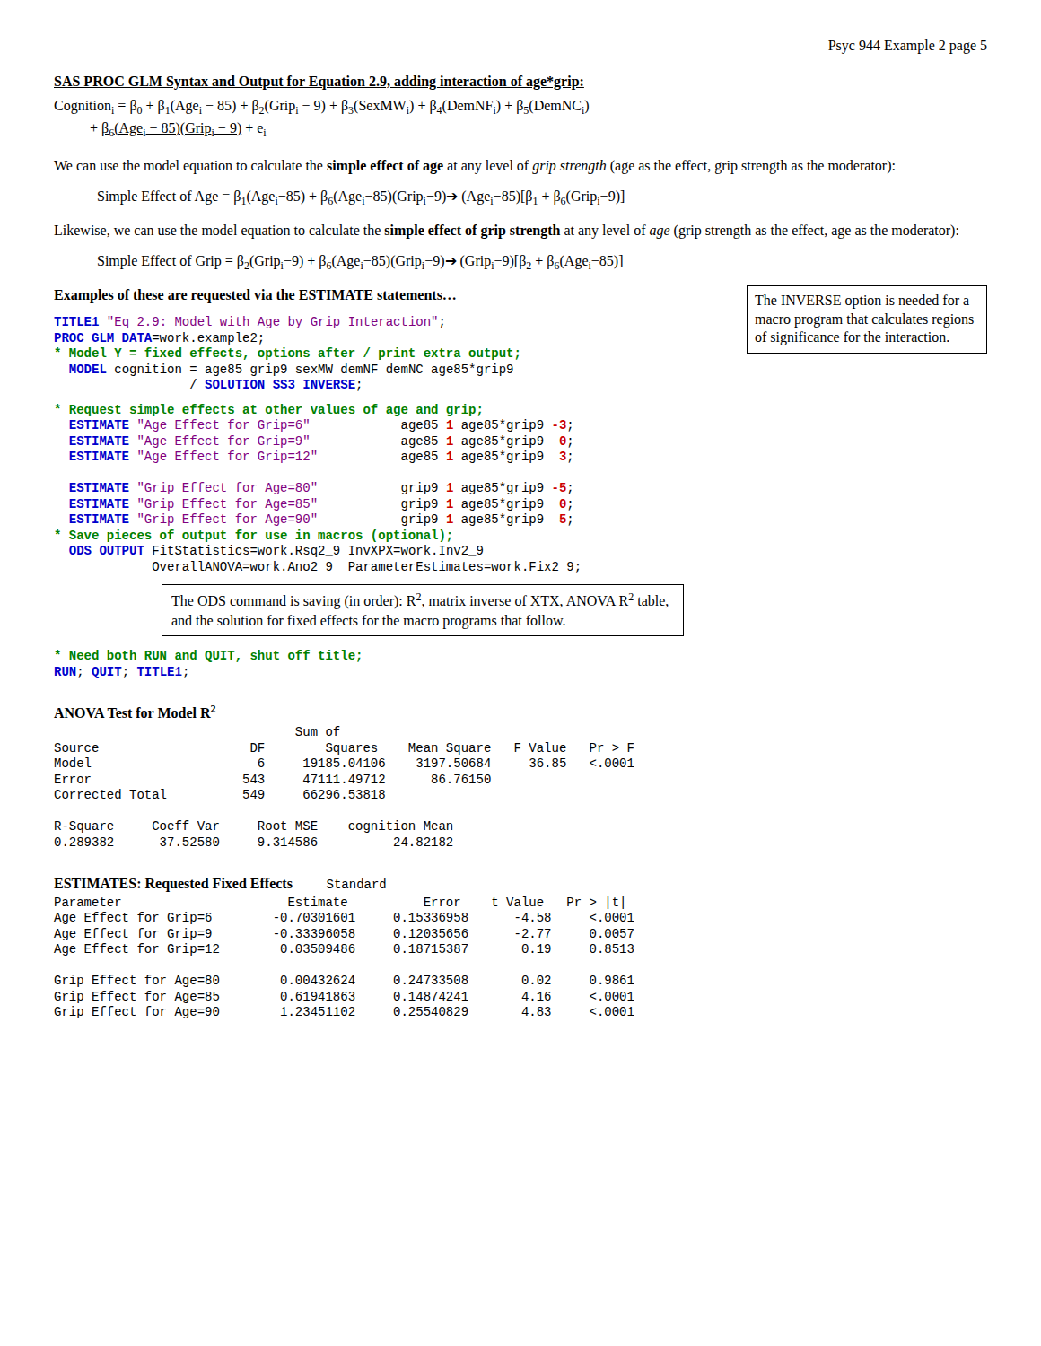Psyc 944 Example 2 page 5
SAS PROC GLM Syntax and Output for Equation 2.9, adding interaction of age*grip:
Cognitioni = β0 + β1(Agei − 85) + β2(Gripi − 9) + β3(SexMWi) + β4(DemNFi) + β5(DemNCi)
+ β6(Agei − 85)(Gripi − 9) + ei
We can use the model equation to calculate the simple effect of age at any level of grip strength (age as the effect, grip strength as the moderator):
Simple Effect of Age = β1(Agei−85) + β6(Agei−85)(Gripi−9)➔ (Agei−85)[β1 + β6(Gripi−9)]
Likewise, we can use the model equation to calculate the simple effect of grip strength at any level of age (grip strength as the effect, age as the moderator):
Simple Effect of Grip = β2(Gripi−9) + β6(Agei−85)(Gripi−9)➔ (Gripi−9)[β2 + β6(Agei−85)]
The INVERSE option is needed for a macro program that calculates regions of significance for the interaction.
Examples of these are requested via the ESTIMATE statements…
TITLE1 "Eq 2.9: Model with Age by Grip Interaction"; PROC GLM DATA=work.example2; * Model Y = fixed effects, options after / print extra output; MODEL cognition = age85 grip9 sexMW demNF demNC age85*grip9 / SOLUTION SS3 INVERSE;
* Request simple effects at other values of age and grip; ESTIMATE "Age Effect for Grip=6" age85 1 age85*grip9 -3; ESTIMATE "Age Effect for Grip=9" age85 1 age85*grip9 0; ESTIMATE "Age Effect for Grip=12" age85 1 age85*grip9 3; ESTIMATE "Grip Effect for Age=80" grip9 1 age85*grip9 -5; ESTIMATE "Grip Effect for Age=85" grip9 1 age85*grip9 0; ESTIMATE "Grip Effect for Age=90" grip9 1 age85*grip9 5; * Save pieces of output for use in macros (optional); ODS OUTPUT FitStatistics=work.Rsq2_9 InvXPX=work.Inv2_9 OverallANOVA=work.Ano2_9 ParameterEstimates=work.Fix2_9;
The ODS command is saving (in order): R2, matrix inverse of XTX, ANOVA R2 table, and the solution for fixed effects for the macro programs that follow.
* Need both RUN and QUIT, shut off title; RUN; QUIT; TITLE1;
ANOVA Test for Model R2
Sum of Source DF Squares Mean Square F Value Pr > F Model 6 19185.04106 3197.50684 36.85 <.0001 Error 543 47111.49712 86.76150 Corrected Total 549 66296.53818 R-Square Coeff Var Root MSE cognition Mean 0.289382 37.52580 9.314586 24.82182
ESTIMATES: Requested Fixed Effects
Standard
Parameter Estimate Error t Value Pr > |t| Age Effect for Grip=6 -0.70301601 0.15336958 -4.58 <.0001 Age Effect for Grip=9 -0.33396058 0.12035656 -2.77 0.0057 Age Effect for Grip=12 0.03509486 0.18715387 0.19 0.8513 Grip Effect for Age=80 0.00432624 0.24733508 0.02 0.9861 Grip Effect for Age=85 0.61941863 0.14874241 4.16 <.0001 Grip Effect for Age=90 1.23451102 0.25540829 4.83 <.0001